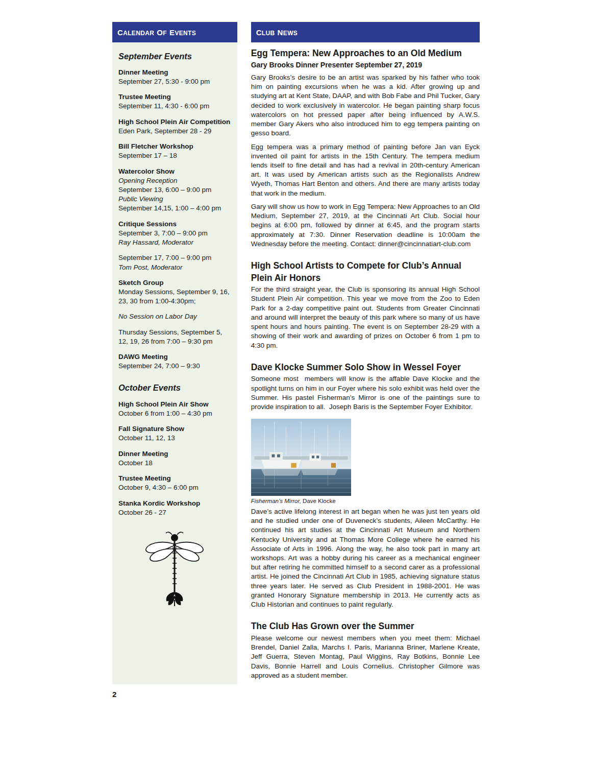Calendar of Events
September Events
Dinner Meeting
September 27, 5:30 - 9:00 pm
Trustee Meeting
September 11, 4:30 - 6:00 pm
High School Plein Air Competition
Eden Park, September 28 - 29
Bill Fletcher Workshop
September 17 – 18
Watercolor Show
Opening Reception
September 13, 6:00 – 9:00 pm
Public Viewing
September 14,15, 1:00 – 4:00 pm
Critique Sessions
September 3, 7:00 – 9:00 pm
Ray Hassard, Moderator
September 17, 7:00 – 9:00 pm
Tom Post, Moderator
Sketch Group
Monday Sessions, September 9, 16, 23, 30 from 1:00-4:30pm;
No Session on Labor Day
Thursday Sessions, September 5, 12, 19, 26 from 7:00 – 9:30 pm
DAWG Meeting
September 24, 7:00 – 9:30
October Events
High School Plein Air Show
October 6 from 1:00 – 4:30 pm
Fall Signature Show
October 11, 12, 13
Dinner Meeting
October 18
Trustee Meeting
October 9, 4:30 – 6:00 pm
Stanka Kordic Workshop
October 26 - 27
Club News
Egg Tempera: New Approaches to an Old Medium
Gary Brooks Dinner Presenter September 27, 2019
Gary Brooks’s desire to be an artist was sparked by his father who took him on painting excursions when he was a kid. After growing up and studying art at Kent State, DAAP, and with Bob Fabe and Phil Tucker, Gary decided to work exclusively in watercolor. He began painting sharp focus watercolors on hot pressed paper after being influenced by A.W.S. member Gary Akers who also introduced him to egg tempera painting on gesso board.
Egg tempera was a primary method of painting before Jan van Eyck invented oil paint for artists in the 15th Century. The tempera medium lends itself to fine detail and has had a revival in 20th-century American art. It was used by American artists such as the Regionalists Andrew Wyeth, Thomas Hart Benton and others. And there are many artists today that work in the medium.
Gary will show us how to work in Egg Tempera: New Approaches to an Old Medium, September 27, 2019, at the Cincinnati Art Club. Social hour begins at 6:00 pm, followed by dinner at 6:45, and the program starts approximately at 7:30. Dinner Reservation deadline is 10:00am the Wednesday before the meeting. Contact: dinner@cincinnatiart-club.com
High School Artists to Compete for Club’s Annual Plein Air Honors
For the third straight year, the Club is sponsoring its annual High School Student Plein Air competition. This year we move from the Zoo to Eden Park for a 2-day competitive paint out. Students from Greater Cincinnati and around will interpret the beauty of this park where so many of us have spent hours and hours painting. The event is on September 28-29 with a showing of their work and awarding of prizes on October 6 from 1 pm to 4:30 pm.
Dave Klocke Summer Solo Show in Wessel Foyer
Someone most members will know is the affable Dave Klocke and the spotlight turns on him in our Foyer where his solo exhibit was held over the Summer. His pastel Fisherman’s Mirror is one of the paintings sure to provide inspiration to all. Joseph Baris is the September Foyer Exhibitor.
Fisherman’s Mirror, Dave Klocke
Dave’s active lifelong interest in art began when he was just ten years old and he studied under one of Duveneck’s students, Aileen McCarthy. He continued his art studies at the Cincinnati Art Museum and Northern Kentucky University and at Thomas More College where he earned his Associate of Arts in 1996. Along the way, he also took part in many art workshops. Art was a hobby during his career as a mechanical engineer but after retiring he committed himself to a second carer as a professional artist. He joined the Cincinnati Art Club in 1985, achieving signature status three years later. He served as Club President in 1988-2001. He was granted Honorary Signature membership in 2013. He currently acts as Club Historian and continues to paint regularly.
The Club Has Grown over the Summer
Please welcome our newest members when you meet them: Michael Brendel, Daniel Zalla, Marchs I. Paris, Marianna Briner, Marlene Kreate, Jeff Guerra, Steven Montag, Paul Wiggins, Ray Botkins, Bonnie Lee Davis, Bonnie Harrell and Louis Cornelius. Christopher Gilmore was approved as a student member.
2